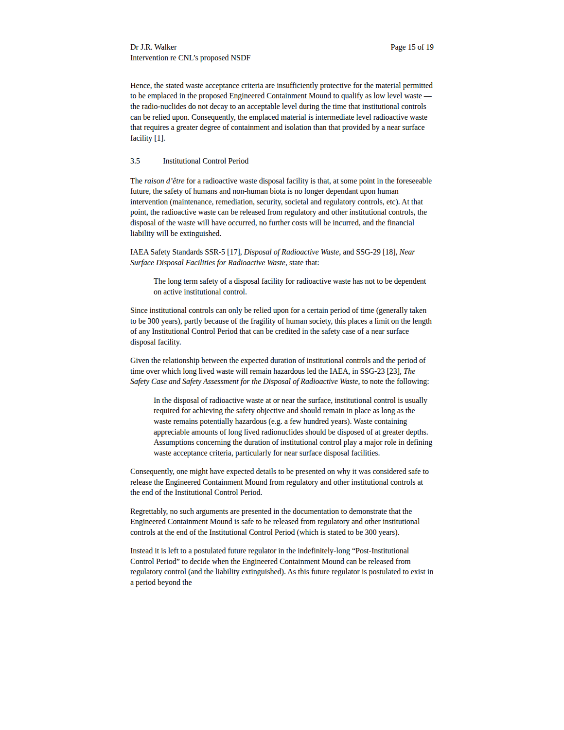Dr J.R. Walker
Intervention re CNL’s proposed NSDF
Page 15 of 19
Hence, the stated waste acceptance criteria are insufficiently protective for the material permitted to be emplaced in the proposed Engineered Containment Mound to qualify as low level waste — the radio-nuclides do not decay to an acceptable level during the time that institutional controls can be relied upon. Consequently, the emplaced material is intermediate level radioactive waste that requires a greater degree of containment and isolation than that provided by a near surface facility [1].
3.5 Institutional Control Period
The raison d’être for a radioactive waste disposal facility is that, at some point in the foreseeable future, the safety of humans and non-human biota is no longer dependant upon human intervention (maintenance, remediation, security, societal and regulatory controls, etc). At that point, the radioactive waste can be released from regulatory and other institutional controls, the disposal of the waste will have occurred, no further costs will be incurred, and the financial liability will be extinguished.
IAEA Safety Standards SSR-5 [17], Disposal of Radioactive Waste, and SSG-29 [18], Near Surface Disposal Facilities for Radioactive Waste, state that:
The long term safety of a disposal facility for radioactive waste has not to be dependent on active institutional control.
Since institutional controls can only be relied upon for a certain period of time (generally taken to be 300 years), partly because of the fragility of human society, this places a limit on the length of any Institutional Control Period that can be credited in the safety case of a near surface disposal facility.
Given the relationship between the expected duration of institutional controls and the period of time over which long lived waste will remain hazardous led the IAEA, in SSG-23 [23], The Safety Case and Safety Assessment for the Disposal of Radioactive Waste, to note the following:
In the disposal of radioactive waste at or near the surface, institutional control is usually required for achieving the safety objective and should remain in place as long as the waste remains potentially hazardous (e.g. a few hundred years). Waste containing appreciable amounts of long lived radionuclides should be disposed of at greater depths. Assumptions concerning the duration of institutional control play a major role in defining waste acceptance criteria, particularly for near surface disposal facilities.
Consequently, one might have expected details to be presented on why it was considered safe to release the Engineered Containment Mound from regulatory and other institutional controls at the end of the Institutional Control Period.
Regrettably, no such arguments are presented in the documentation to demonstrate that the Engineered Containment Mound is safe to be released from regulatory and other institutional controls at the end of the Institutional Control Period (which is stated to be 300 years).
Instead it is left to a postulated future regulator in the indefinitely-long “Post-Institutional Control Period” to decide when the Engineered Containment Mound can be released from regulatory control (and the liability extinguished). As this future regulator is postulated to exist in a period beyond the